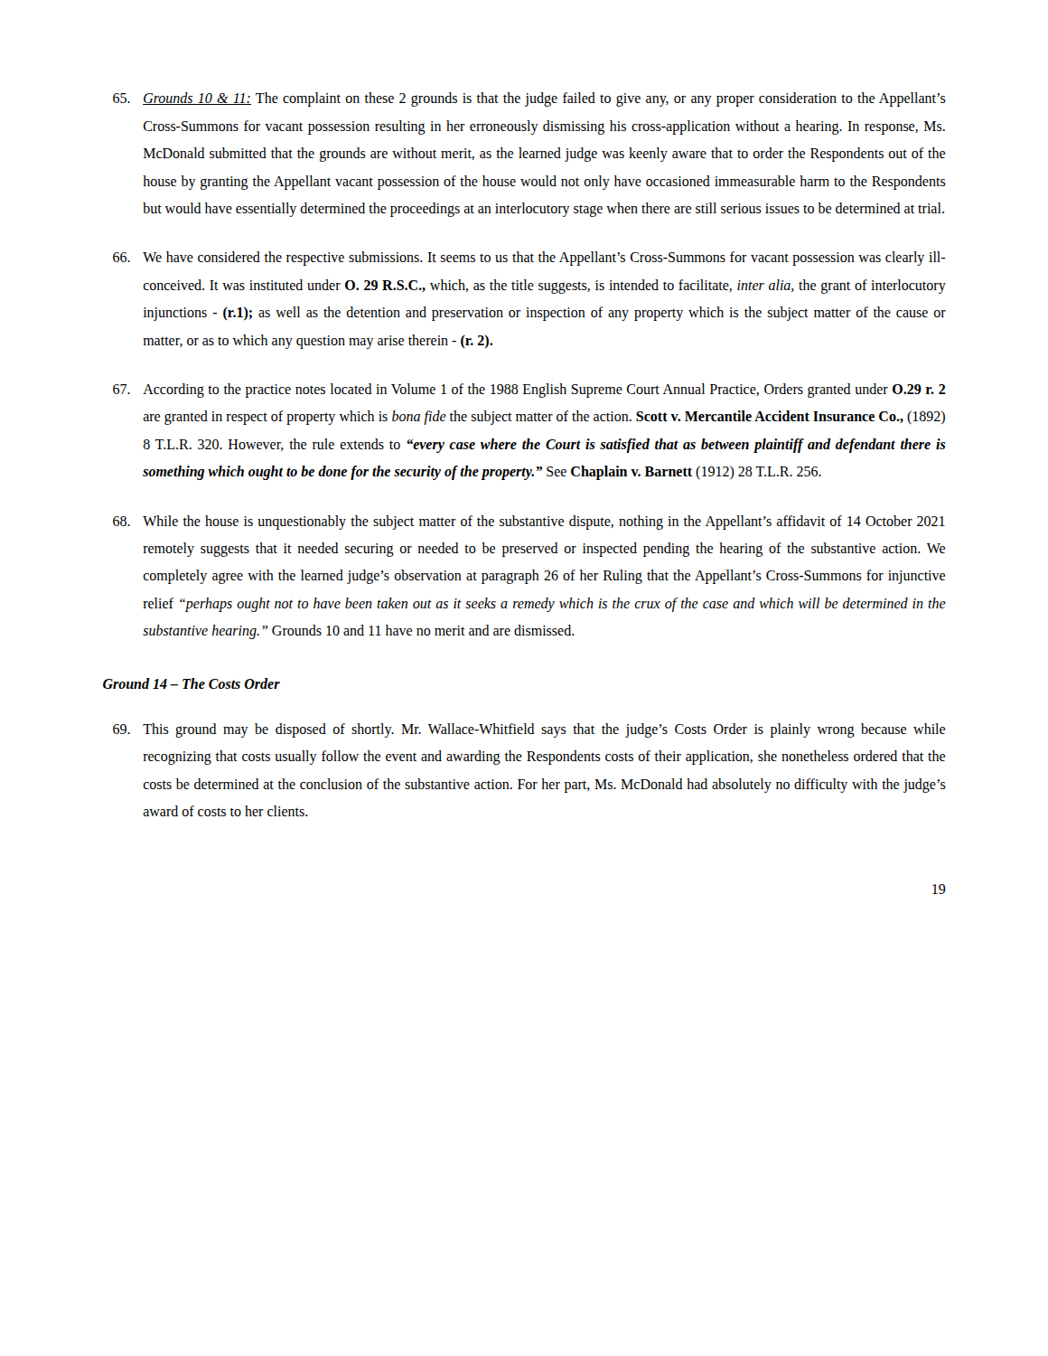Grounds 10 & 11: The complaint on these 2 grounds is that the judge failed to give any, or any proper consideration to the Appellant’s Cross-Summons for vacant possession resulting in her erroneously dismissing his cross-application without a hearing. In response, Ms. McDonald submitted that the grounds are without merit, as the learned judge was keenly aware that to order the Respondents out of the house by granting the Appellant vacant possession of the house would not only have occasioned immeasurable harm to the Respondents but would have essentially determined the proceedings at an interlocutory stage when there are still serious issues to be determined at trial.
We have considered the respective submissions. It seems to us that the Appellant’s Cross-Summons for vacant possession was clearly ill-conceived. It was instituted under O. 29 R.S.C., which, as the title suggests, is intended to facilitate, inter alia, the grant of interlocutory injunctions - (r.1); as well as the detention and preservation or inspection of any property which is the subject matter of the cause or matter, or as to which any question may arise therein - (r. 2).
According to the practice notes located in Volume 1 of the 1988 English Supreme Court Annual Practice, Orders granted under O.29 r. 2 are granted in respect of property which is bona fide the subject matter of the action. Scott v. Mercantile Accident Insurance Co., (1892) 8 T.L.R. 320. However, the rule extends to “every case where the Court is satisfied that as between plaintiff and defendant there is something which ought to be done for the security of the property.” See Chaplain v. Barnett (1912) 28 T.L.R. 256.
While the house is unquestionably the subject matter of the substantive dispute, nothing in the Appellant’s affidavit of 14 October 2021 remotely suggests that it needed securing or needed to be preserved or inspected pending the hearing of the substantive action. We completely agree with the learned judge’s observation at paragraph 26 of her Ruling that the Appellant’s Cross-Summons for injunctive relief “perhaps ought not to have been taken out as it seeks a remedy which is the crux of the case and which will be determined in the substantive hearing.” Grounds 10 and 11 have no merit and are dismissed.
Ground 14 – The Costs Order
This ground may be disposed of shortly. Mr. Wallace-Whitfield says that the judge’s Costs Order is plainly wrong because while recognizing that costs usually follow the event and awarding the Respondents costs of their application, she nonetheless ordered that the costs be determined at the conclusion of the substantive action. For her part, Ms. McDonald had absolutely no difficulty with the judge’s award of costs to her clients.
19